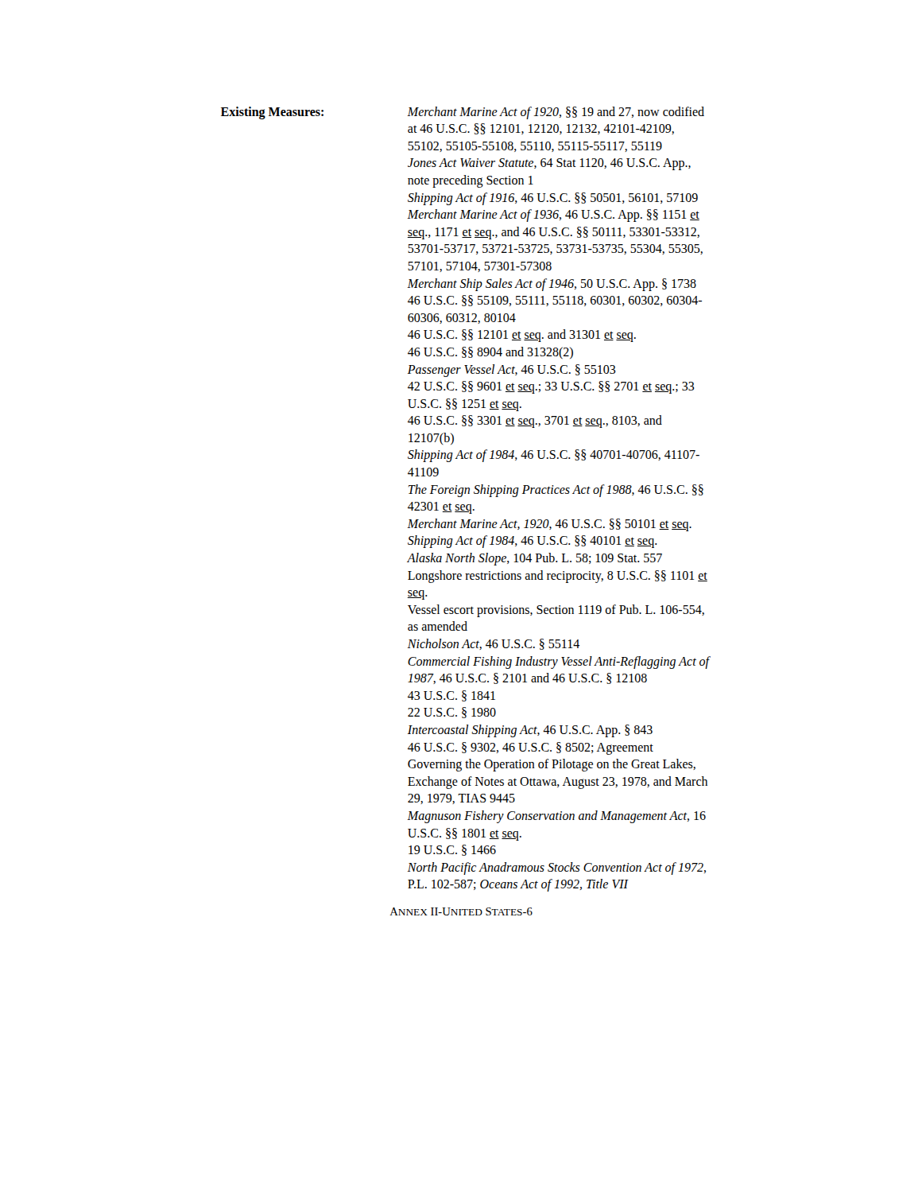Existing Measures:
Merchant Marine Act of 1920, §§ 19 and 27, now codified at 46 U.S.C. §§ 12101, 12120, 12132, 42101-42109, 55102, 55105-55108, 55110, 55115-55117, 55119
Jones Act Waiver Statute, 64 Stat 1120, 46 U.S.C. App., note preceding Section 1
Shipping Act of 1916, 46 U.S.C. §§ 50501, 56101, 57109
Merchant Marine Act of 1936, 46 U.S.C. App. §§ 1151 et seq., 1171 et seq., and 46 U.S.C. §§ 50111, 53301-53312, 53701-53717, 53721-53725, 53731-53735, 55304, 55305, 57101, 57104, 57301-57308
Merchant Ship Sales Act of 1946, 50 U.S.C. App. § 1738
46 U.S.C. §§ 55109, 55111, 55118, 60301, 60302, 60304-60306, 60312, 80104
46 U.S.C. §§ 12101 et seq. and 31301 et seq.
46 U.S.C. §§ 8904 and 31328(2)
Passenger Vessel Act, 46 U.S.C. § 55103
42 U.S.C. §§ 9601 et seq.; 33 U.S.C. §§ 2701 et seq.; 33 U.S.C. §§ 1251 et seq.
46 U.S.C. §§ 3301 et seq., 3701 et seq., 8103, and 12107(b)
Shipping Act of 1984, 46 U.S.C. §§ 40701-40706, 41107-41109
The Foreign Shipping Practices Act of 1988, 46 U.S.C. §§ 42301 et seq.
Merchant Marine Act, 1920, 46 U.S.C. §§ 50101 et seq.
Shipping Act of 1984, 46 U.S.C. §§ 40101 et seq.
Alaska North Slope, 104 Pub. L. 58; 109 Stat. 557
Longshore restrictions and reciprocity, 8 U.S.C. §§ 1101 et seq.
Vessel escort provisions, Section 1119 of Pub. L. 106-554, as amended
Nicholson Act, 46 U.S.C. § 55114
Commercial Fishing Industry Vessel Anti-Reflagging Act of 1987, 46 U.S.C. § 2101 and 46 U.S.C. § 12108
43 U.S.C. § 1841
22 U.S.C. § 1980
Intercoastal Shipping Act, 46 U.S.C. App. § 843
46 U.S.C. § 9302, 46 U.S.C. § 8502; Agreement Governing the Operation of Pilotage on the Great Lakes, Exchange of Notes at Ottawa, August 23, 1978, and March 29, 1979, TIAS 9445
Magnuson Fishery Conservation and Management Act, 16 U.S.C. §§ 1801 et seq.
19 U.S.C. § 1466
North Pacific Anadramous Stocks Convention Act of 1972, P.L. 102-587; Oceans Act of 1992, Title VII
ANNEX II-UNITED STATES-6